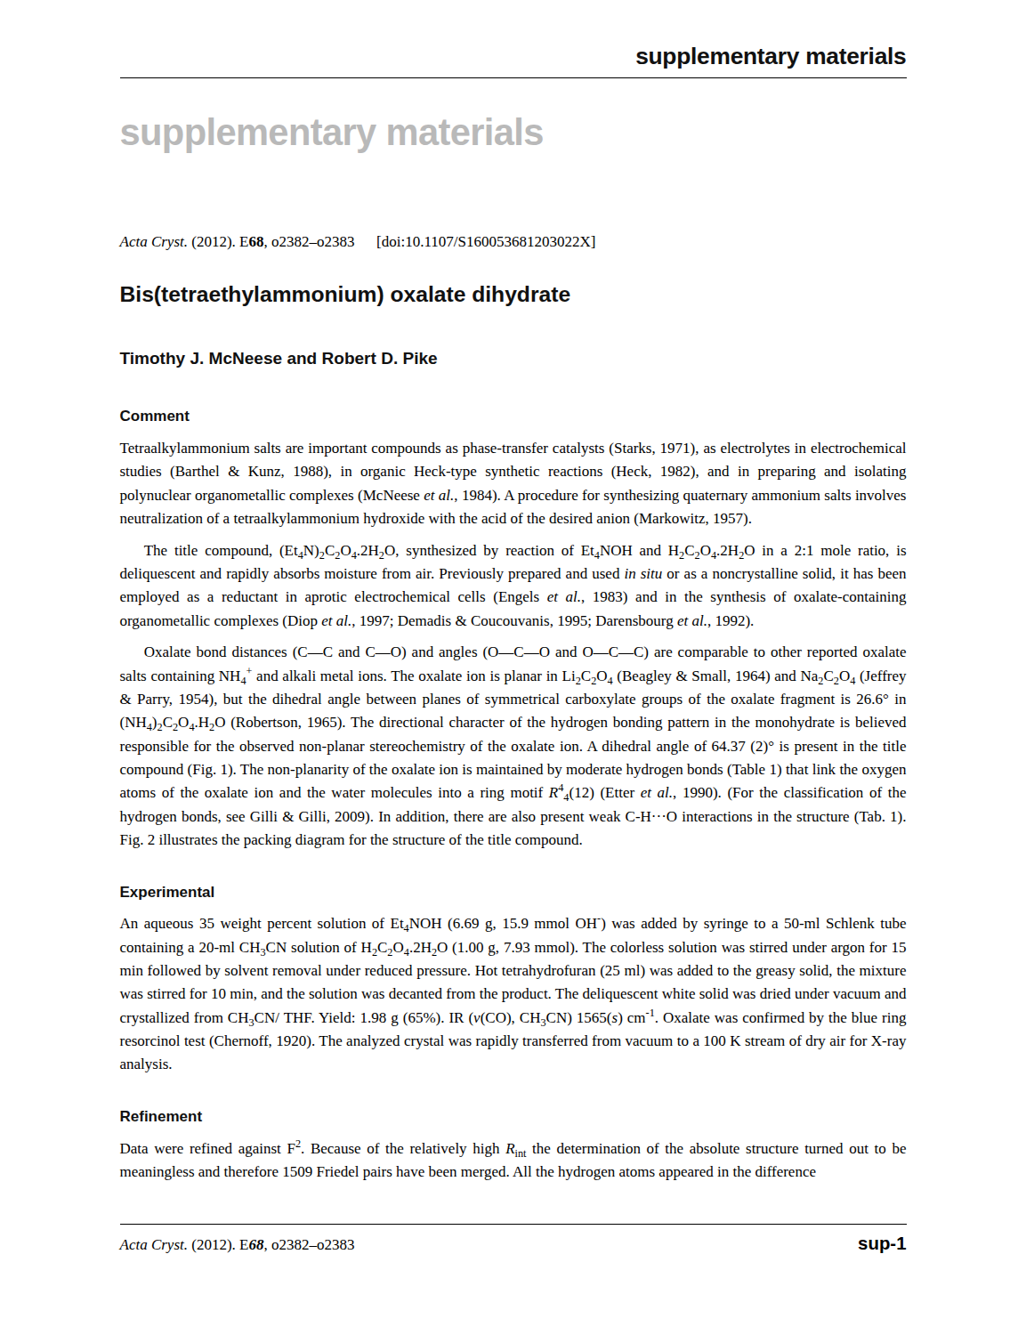supplementary materials
supplementary materials
Acta Cryst. (2012). E68, o2382–o2383 [doi:10.1107/S160053681203022X]
Bis(tetraethylammonium) oxalate dihydrate
Timothy J. McNeese and Robert D. Pike
Comment
Tetraalkylammonium salts are important compounds as phase-transfer catalysts (Starks, 1971), as electrolytes in electrochemical studies (Barthel & Kunz, 1988), in organic Heck-type synthetic reactions (Heck, 1982), and in preparing and isolating polynuclear organometallic complexes (McNeese et al., 1984). A procedure for synthesizing quaternary ammonium salts involves neutralization of a tetraalkylammonium hydroxide with the acid of the desired anion (Markowitz, 1957).
The title compound, (Et4N)2C2O4.2H2O, synthesized by reaction of Et4NOH and H2C2O4.2H2O in a 2:1 mole ratio, is deliquescent and rapidly absorbs moisture from air. Previously prepared and used in situ or as a noncrystalline solid, it has been employed as a reductant in aprotic electrochemical cells (Engels et al., 1983) and in the synthesis of oxalate-containing organometallic complexes (Diop et al., 1997; Demadis & Coucouvanis, 1995; Darensbourg et al., 1992).
Oxalate bond distances (C—C and C—O) and angles (O—C—O and O—C—C) are comparable to other reported oxalate salts containing NH4+ and alkali metal ions. The oxalate ion is planar in Li2C2O4 (Beagley & Small, 1964) and Na2C2O4 (Jeffrey & Parry, 1954), but the dihedral angle between planes of symmetrical carboxylate groups of the oxalate fragment is 26.6° in (NH4)2C2O4.H2O (Robertson, 1965). The directional character of the hydrogen bonding pattern in the monohydrate is believed responsible for the observed non-planar stereochemistry of the oxalate ion. A dihedral angle of 64.37 (2)° is present in the title compound (Fig. 1). The non-planarity of the oxalate ion is maintained by moderate hydrogen bonds (Table 1) that link the oxygen atoms of the oxalate ion and the water molecules into a ring motif R44(12) (Etter et al., 1990). (For the classification of the hydrogen bonds, see Gilli & Gilli, 2009). In addition, there are also present weak C-H···O interactions in the structure (Tab. 1). Fig. 2 illustrates the packing diagram for the structure of the title compound.
Experimental
An aqueous 35 weight percent solution of Et4NOH (6.69 g, 15.9 mmol OH-) was added by syringe to a 50-ml Schlenk tube containing a 20-ml CH3CN solution of H2C2O4.2H2O (1.00 g, 7.93 mmol). The colorless solution was stirred under argon for 15 min followed by solvent removal under reduced pressure. Hot tetrahydrofuran (25 ml) was added to the greasy solid, the mixture was stirred for 10 min, and the solution was decanted from the product. The deliquescent white solid was dried under vacuum and crystallized from CH3CN/ THF. Yield: 1.98 g (65%). IR (v(CO), CH3CN) 1565(s) cm-1. Oxalate was confirmed by the blue ring resorcinol test (Chernoff, 1920). The analyzed crystal was rapidly transferred from vacuum to a 100 K stream of dry air for X-ray analysis.
Refinement
Data were refined against F2. Because of the relatively high Rint the determination of the absolute structure turned out to be meaningless and therefore 1509 Friedel pairs have been merged. All the hydrogen atoms appeared in the difference
Acta Cryst. (2012). E 68, o2382–o2383
sup-1